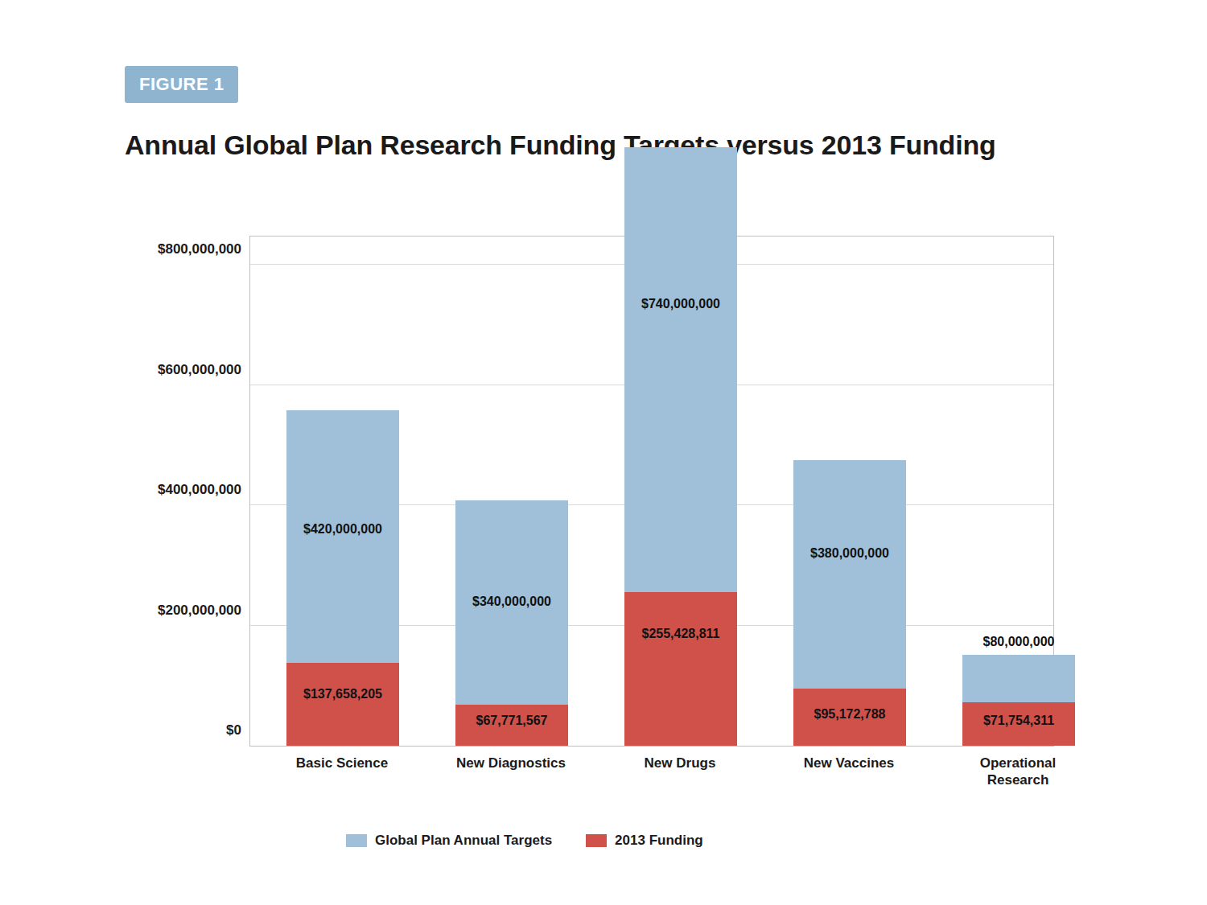FIGURE 1
Annual Global Plan Research Funding Targets versus 2013 Funding
$420,000,000
$137,658,205
$340,000,000
$67,771,567
$740,000,000
$255,428,811
$380,000,000
$95,172,788
$80,000,000
$71,754,311
$800,000,000
$600,000,000
$400,000,000
$200,000,000
$0
Basic Science
New Diagnostics
New Drugs
New Vaccines
Operational
Research
Global Plan Annual Targets
2013 Funding